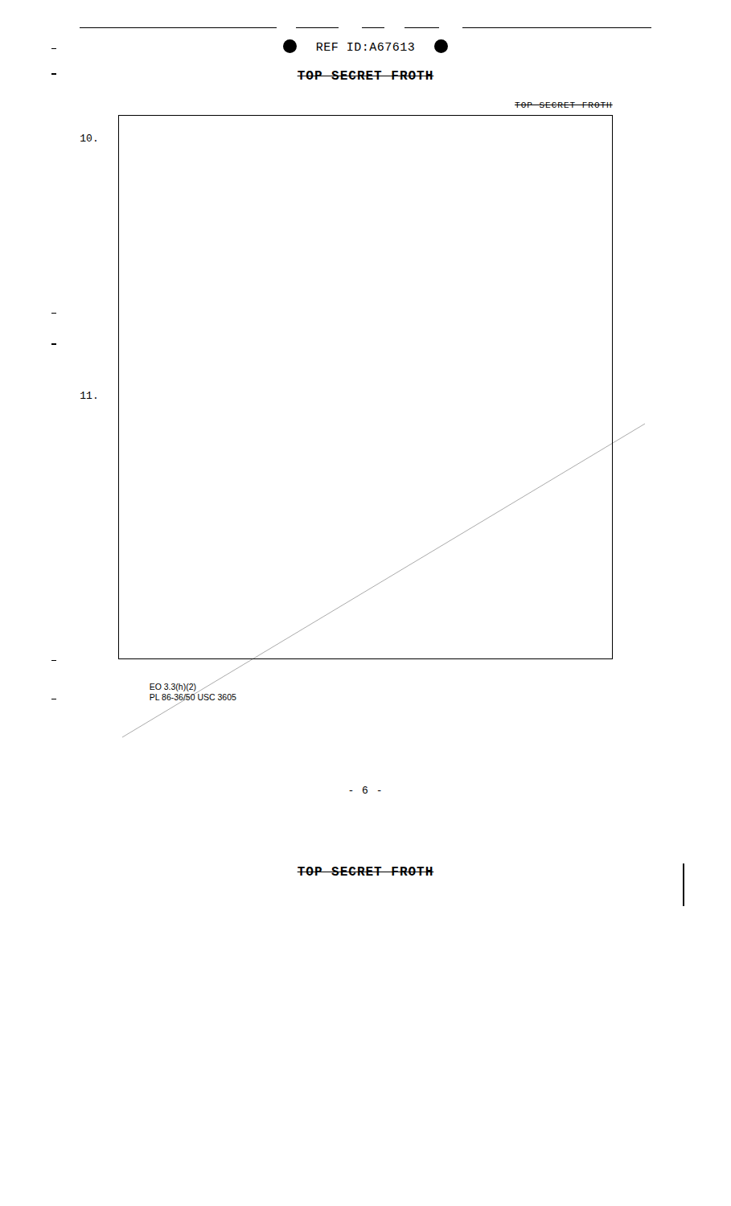REF ID:A67613
TOP SECRET FROTH
TOP SECRET FROTH
10.
11.
EO 3.3(h)(2)
PL 86-36/50 USC 3605
- 6 -
TOP SECRET FROTH